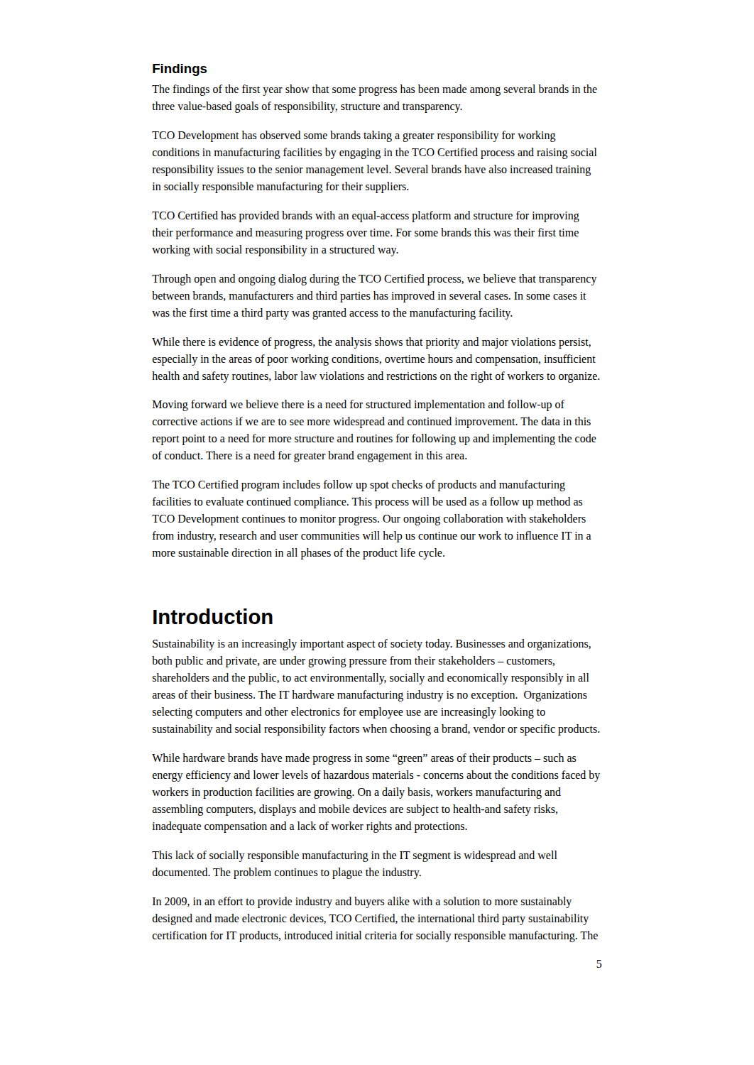Findings
The findings of the first year show that some progress has been made among several brands in the three value-based goals of responsibility, structure and transparency.
TCO Development has observed some brands taking a greater responsibility for working conditions in manufacturing facilities by engaging in the TCO Certified process and raising social responsibility issues to the senior management level. Several brands have also increased training in socially responsible manufacturing for their suppliers.
TCO Certified has provided brands with an equal-access platform and structure for improving their performance and measuring progress over time. For some brands this was their first time working with social responsibility in a structured way.
Through open and ongoing dialog during the TCO Certified process, we believe that transparency between brands, manufacturers and third parties has improved in several cases. In some cases it was the first time a third party was granted access to the manufacturing facility.
While there is evidence of progress, the analysis shows that priority and major violations persist, especially in the areas of poor working conditions, overtime hours and compensation, insufficient health and safety routines, labor law violations and restrictions on the right of workers to organize.
Moving forward we believe there is a need for structured implementation and follow-up of corrective actions if we are to see more widespread and continued improvement. The data in this report point to a need for more structure and routines for following up and implementing the code of conduct. There is a need for greater brand engagement in this area.
The TCO Certified program includes follow up spot checks of products and manufacturing facilities to evaluate continued compliance. This process will be used as a follow up method as TCO Development continues to monitor progress. Our ongoing collaboration with stakeholders from industry, research and user communities will help us continue our work to influence IT in a more sustainable direction in all phases of the product life cycle.
Introduction
Sustainability is an increasingly important aspect of society today. Businesses and organizations, both public and private, are under growing pressure from their stakeholders – customers, shareholders and the public, to act environmentally, socially and economically responsibly in all areas of their business. The IT hardware manufacturing industry is no exception. Organizations selecting computers and other electronics for employee use are increasingly looking to sustainability and social responsibility factors when choosing a brand, vendor or specific products.
While hardware brands have made progress in some “green” areas of their products – such as energy efficiency and lower levels of hazardous materials - concerns about the conditions faced by workers in production facilities are growing. On a daily basis, workers manufacturing and assembling computers, displays and mobile devices are subject to health-and safety risks, inadequate compensation and a lack of worker rights and protections.
This lack of socially responsible manufacturing in the IT segment is widespread and well documented. The problem continues to plague the industry.
In 2009, in an effort to provide industry and buyers alike with a solution to more sustainably designed and made electronic devices, TCO Certified, the international third party sustainability certification for IT products, introduced initial criteria for socially responsible manufacturing. The
5